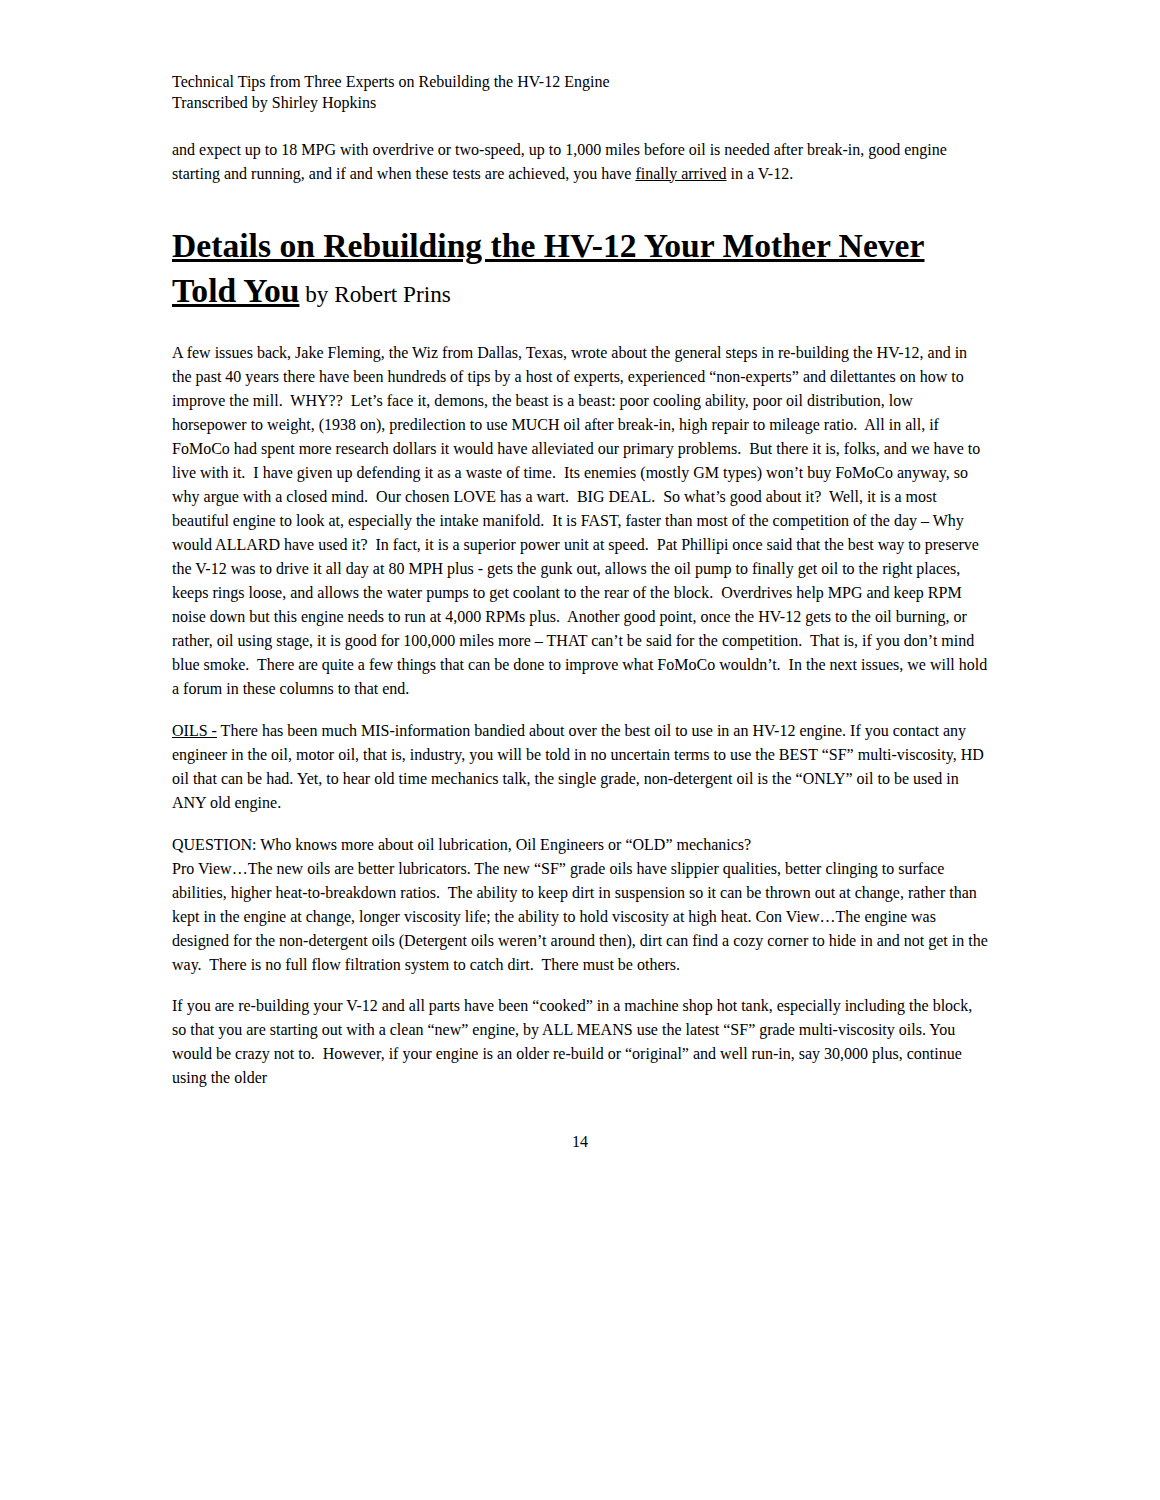Technical Tips from Three Experts on Rebuilding the HV-12 Engine
Transcribed by Shirley Hopkins
and expect up to 18 MPG with overdrive or two-speed, up to 1,000 miles before oil is needed after break-in, good engine starting and running, and if and when these tests are achieved, you have finally arrived in a V-12.
Details on Rebuilding the HV-12 Your Mother Never Told You
by Robert Prins
A few issues back, Jake Fleming, the Wiz from Dallas, Texas, wrote about the general steps in re-building the HV-12, and in the past 40 years there have been hundreds of tips by a host of experts, experienced “non-experts” and dilettantes on how to improve the mill. WHY?? Let’s face it, demons, the beast is a beast: poor cooling ability, poor oil distribution, low horsepower to weight, (1938 on), predilection to use MUCH oil after break-in, high repair to mileage ratio. All in all, if FoMoCo had spent more research dollars it would have alleviated our primary problems. But there it is, folks, and we have to live with it. I have given up defending it as a waste of time. Its enemies (mostly GM types) won’t buy FoMoCo anyway, so why argue with a closed mind. Our chosen LOVE has a wart. BIG DEAL. So what’s good about it? Well, it is a most beautiful engine to look at, especially the intake manifold. It is FAST, faster than most of the competition of the day – Why would ALLARD have used it? In fact, it is a superior power unit at speed. Pat Phillipi once said that the best way to preserve the V-12 was to drive it all day at 80 MPH plus - gets the gunk out, allows the oil pump to finally get oil to the right places, keeps rings loose, and allows the water pumps to get coolant to the rear of the block. Overdrives help MPG and keep RPM noise down but this engine needs to run at 4,000 RPMs plus. Another good point, once the HV-12 gets to the oil burning, or rather, oil using stage, it is good for 100,000 miles more – THAT can’t be said for the competition. That is, if you don’t mind blue smoke. There are quite a few things that can be done to improve what FoMoCo wouldn’t. In the next issues, we will hold a forum in these columns to that end.
OILS - There has been much MIS-information bandied about over the best oil to use in an HV-12 engine. If you contact any engineer in the oil, motor oil, that is, industry, you will be told in no uncertain terms to use the BEST “SF” multi-viscosity, HD oil that can be had. Yet, to hear old time mechanics talk, the single grade, non-detergent oil is the “ONLY” oil to be used in ANY old engine.
QUESTION: Who knows more about oil lubrication, Oil Engineers or “OLD” mechanics?
Pro View…The new oils are better lubricators. The new “SF” grade oils have slippier qualities, better clinging to surface abilities, higher heat-to-breakdown ratios. The ability to keep dirt in suspension so it can be thrown out at change, rather than kept in the engine at change, longer viscosity life; the ability to hold viscosity at high heat. Con View…The engine was designed for the non-detergent oils (Detergent oils weren’t around then), dirt can find a cozy corner to hide in and not get in the way. There is no full flow filtration system to catch dirt. There must be others.
If you are re-building your V-12 and all parts have been “cooked” in a machine shop hot tank, especially including the block, so that you are starting out with a clean “new” engine, by ALL MEANS use the latest “SF” grade multi-viscosity oils. You would be crazy not to. However, if your engine is an older re-build or “original” and well run-in, say 30,000 plus, continue using the older
14